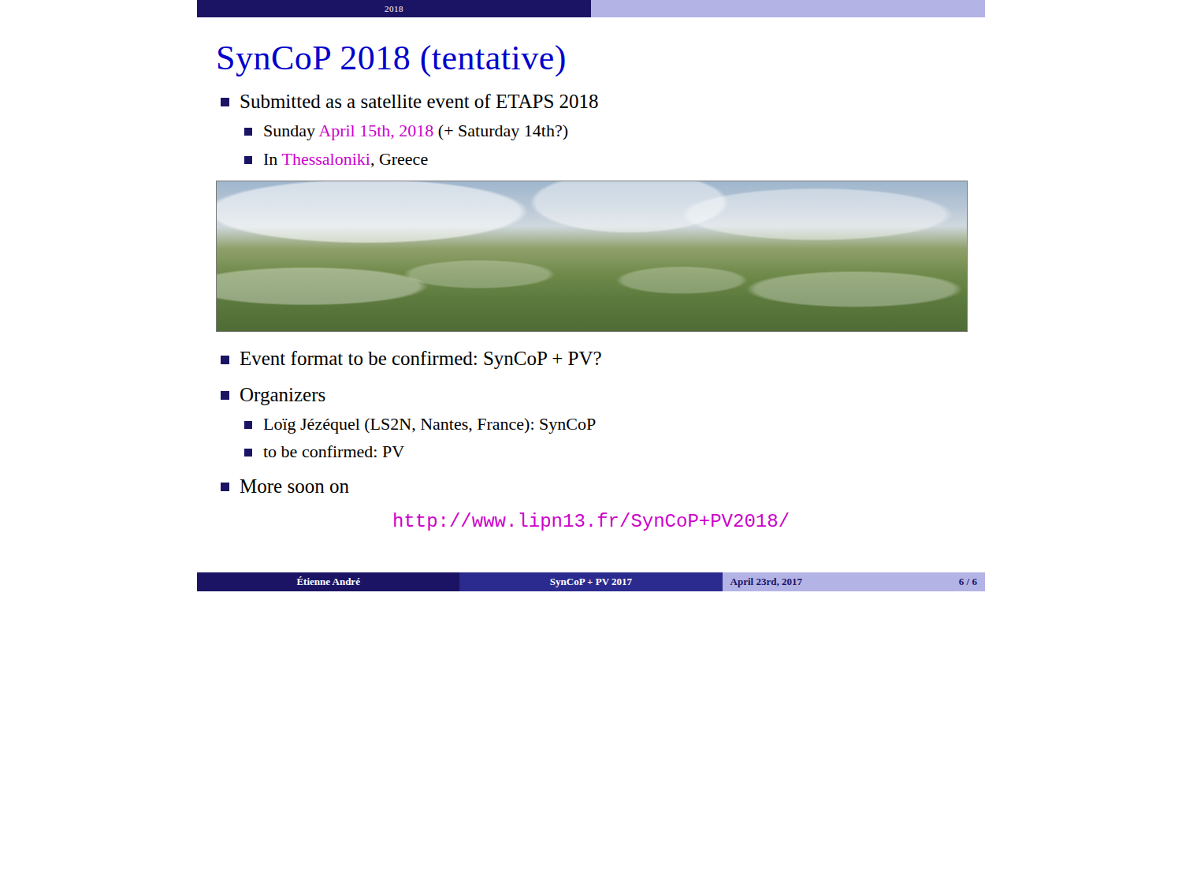2018
SynCoP 2018 (tentative)
Submitted as a satellite event of ETAPS 2018
Sunday April 15th, 2018 (+ Saturday 14th?)
In Thessaloniki, Greece
Event format to be confirmed: SynCoP + PV?
Organizers
Loïg Jézéquel (LS2N, Nantes, France): SynCoP
to be confirmed: PV
More soon on
http://www.lipn13.fr/SynCoP+PV2018/
Étienne André
SynCoP + PV 2017
April 23rd, 20176 / 6